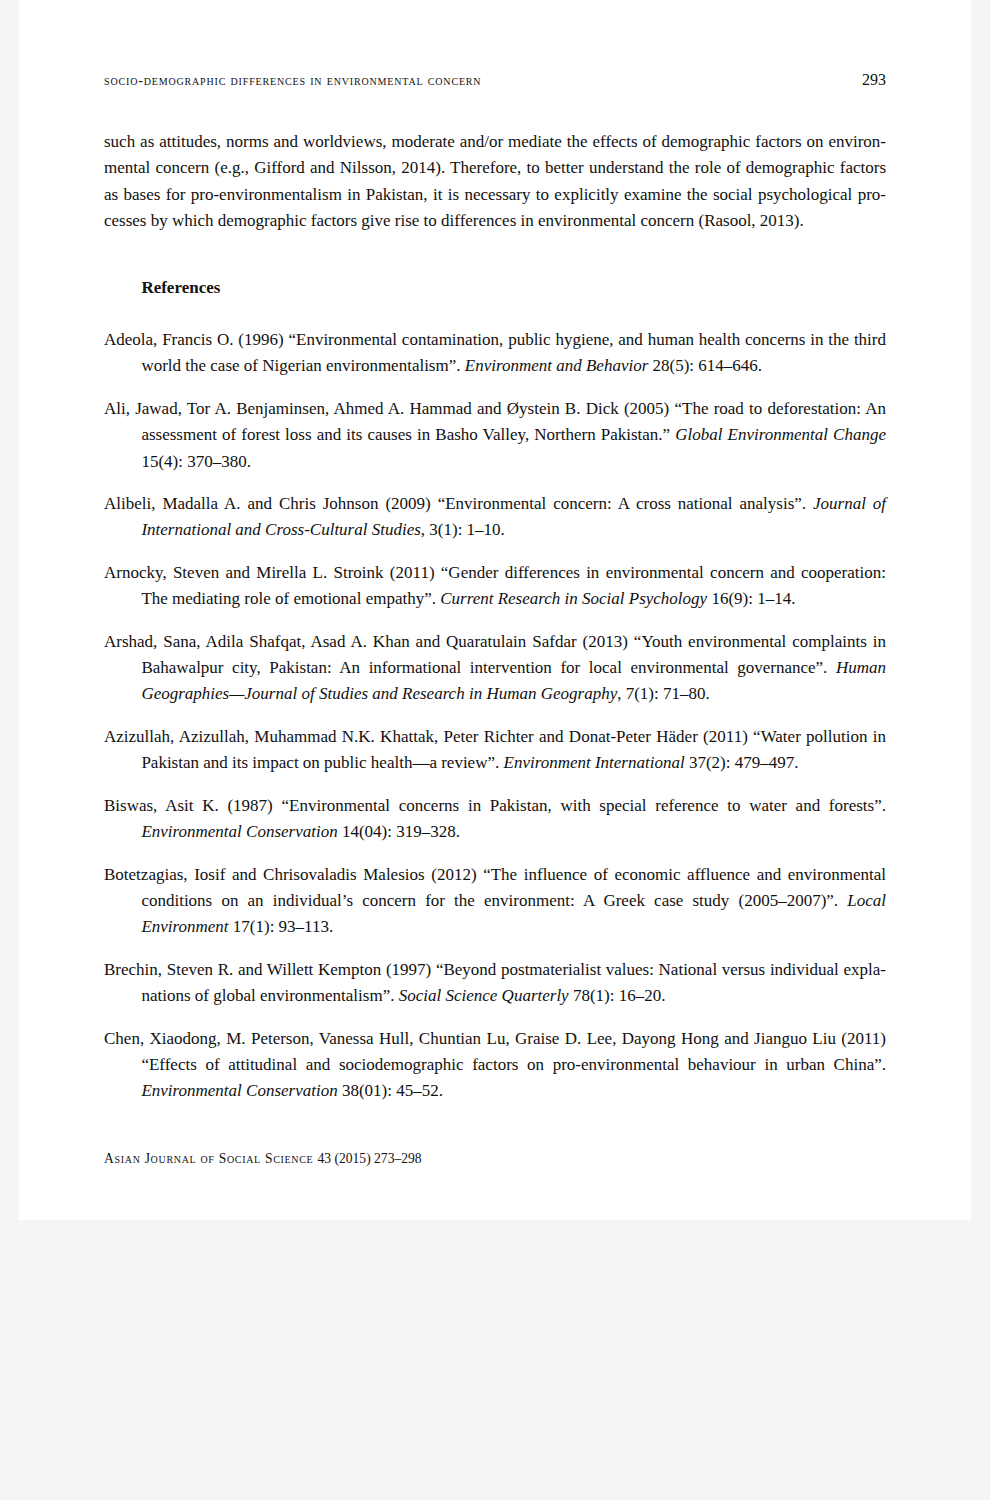Socio-demographic Differences in Environmental Concern 293
such as attitudes, norms and worldviews, moderate and/or mediate the effects of demographic factors on environmental concern (e.g., Gifford and Nilsson, 2014). Therefore, to better understand the role of demographic factors as bases for pro-environmentalism in Pakistan, it is necessary to explicitly examine the social psychological processes by which demographic factors give rise to differences in environmental concern (Rasool, 2013).
References
Adeola, Francis O. (1996) “Environmental contamination, public hygiene, and human health concerns in the third world the case of Nigerian environmentalism”. Environment and Behavior 28(5): 614–646.
Ali, Jawad, Tor A. Benjaminsen, Ahmed A. Hammad and Øystein B. Dick (2005) “The road to deforestation: An assessment of forest loss and its causes in Basho Valley, Northern Pakistan.” Global Environmental Change 15(4): 370–380.
Alibeli, Madalla A. and Chris Johnson (2009) “Environmental concern: A cross national analysis”. Journal of International and Cross-Cultural Studies, 3(1): 1–10.
Arnocky, Steven and Mirella L. Stroink (2011) “Gender differences in environmental concern and cooperation: The mediating role of emotional empathy”. Current Research in Social Psychology 16(9): 1–14.
Arshad, Sana, Adila Shafqat, Asad A. Khan and Quaratulain Safdar (2013) “Youth environmental complaints in Bahawalpur city, Pakistan: An informational intervention for local environmental governance”. Human Geographies—Journal of Studies and Research in Human Geography, 7(1): 71–80.
Azizullah, Azizullah, Muhammad N.K. Khattak, Peter Richter and Donat-Peter Häder (2011) “Water pollution in Pakistan and its impact on public health—a review”. Environment International 37(2): 479–497.
Biswas, Asit K. (1987) “Environmental concerns in Pakistan, with special reference to water and forests”. Environmental Conservation 14(04): 319–328.
Botetzagias, Iosif and Chrisovaladis Malesios (2012) “The influence of economic affluence and environmental conditions on an individual’s concern for the environment: A Greek case study (2005–2007)”. Local Environment 17(1): 93–113.
Brechin, Steven R. and Willett Kempton (1997) “Beyond postmaterialist values: National versus individual explanations of global environmentalism”. Social Science Quarterly 78(1): 16–20.
Chen, Xiaodong, M. Peterson, Vanessa Hull, Chuntian Lu, Graise D. Lee, Dayong Hong and Jianguo Liu (2011) “Effects of attitudinal and sociodemographic factors on pro-environmental behaviour in urban China”. Environmental Conservation 38(01): 45–52.
Asian Journal of Social Science 43 (2015) 273–298